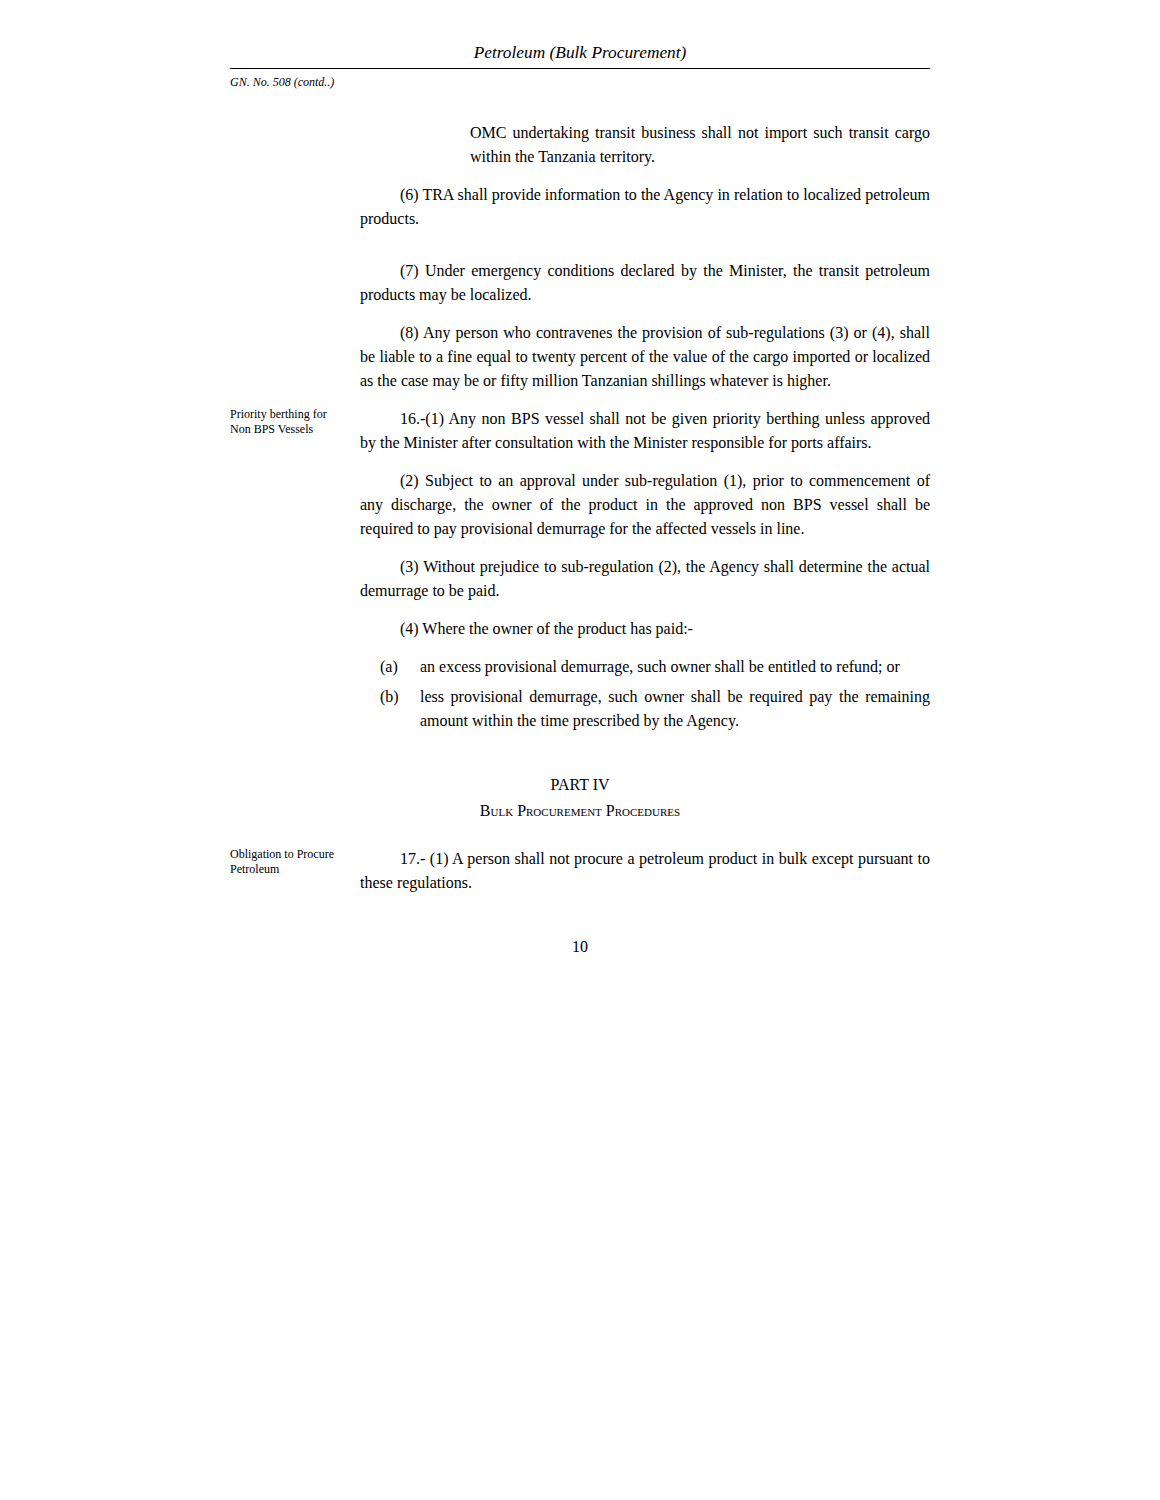Petroleum (Bulk Procurement)
GN. No. 508 (contd..)
OMC undertaking transit business shall not import such transit cargo within the Tanzania territory.
(6) TRA shall provide information to the Agency in relation to localized petroleum products.
(7) Under emergency conditions declared by the Minister, the transit petroleum products may be localized.
(8) Any person who contravenes the provision of sub-regulations (3) or (4), shall be liable to a fine equal to twenty percent of the value of the cargo imported or localized as the case may be or fifty million Tanzanian shillings whatever is higher.
Priority berthing for Non BPS Vessels
16.-(1) Any non BPS vessel shall not be given priority berthing unless approved by the Minister after consultation with the Minister responsible for ports affairs.
(2) Subject to an approval under sub-regulation (1), prior to commencement of any discharge, the owner of the product in the approved non BPS vessel shall be required to pay provisional demurrage for the affected vessels in line.
(3) Without prejudice to sub-regulation (2), the Agency shall determine the actual demurrage to be paid.
(4) Where the owner of the product has paid:-
(a) an excess provisional demurrage, such owner shall be entitled to refund; or
(b) less provisional demurrage, such owner shall be required pay the remaining amount within the time prescribed by the Agency.
PART IV Bulk Procurement Procedures
Obligation to Procure Petroleum
17.- (1) A person shall not procure a petroleum product in bulk except pursuant to these regulations.
10